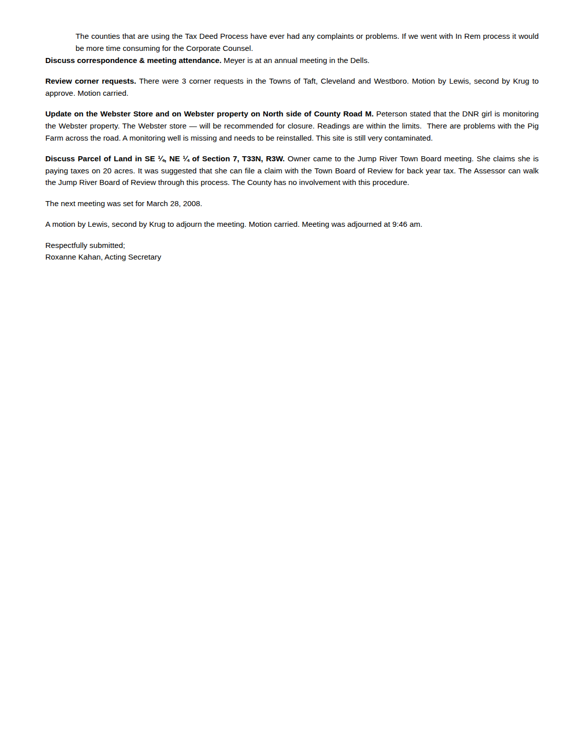The counties that are using the Tax Deed Process have ever had any complaints or problems. If we went with In Rem process it would be more time consuming for the Corporate Counsel.
Discuss correspondence & meeting attendance. Meyer is at an annual meeting in the Dells.
Review corner requests. There were 3 corner requests in the Towns of Taft, Cleveland and Westboro. Motion by Lewis, second by Krug to approve. Motion carried.
Update on the Webster Store and on Webster property on North side of County Road M. Peterson stated that the DNR girl is monitoring the Webster property. The Webster store — will be recommended for closure. Readings are within the limits. There are problems with the Pig Farm across the road. A monitoring well is missing and needs to be reinstalled. This site is still very contaminated.
Discuss Parcel of Land in SE ¼, NE ¼ of Section 7, T33N, R3W. Owner came to the Jump River Town Board meeting. She claims she is paying taxes on 20 acres. It was suggested that she can file a claim with the Town Board of Review for back year tax. The Assessor can walk the Jump River Board of Review through this process. The County has no involvement with this procedure.
The next meeting was set for March 28, 2008.
A motion by Lewis, second by Krug to adjourn the meeting. Motion carried. Meeting was adjourned at 9:46 am.
Respectfully submitted;
Roxanne Kahan, Acting Secretary